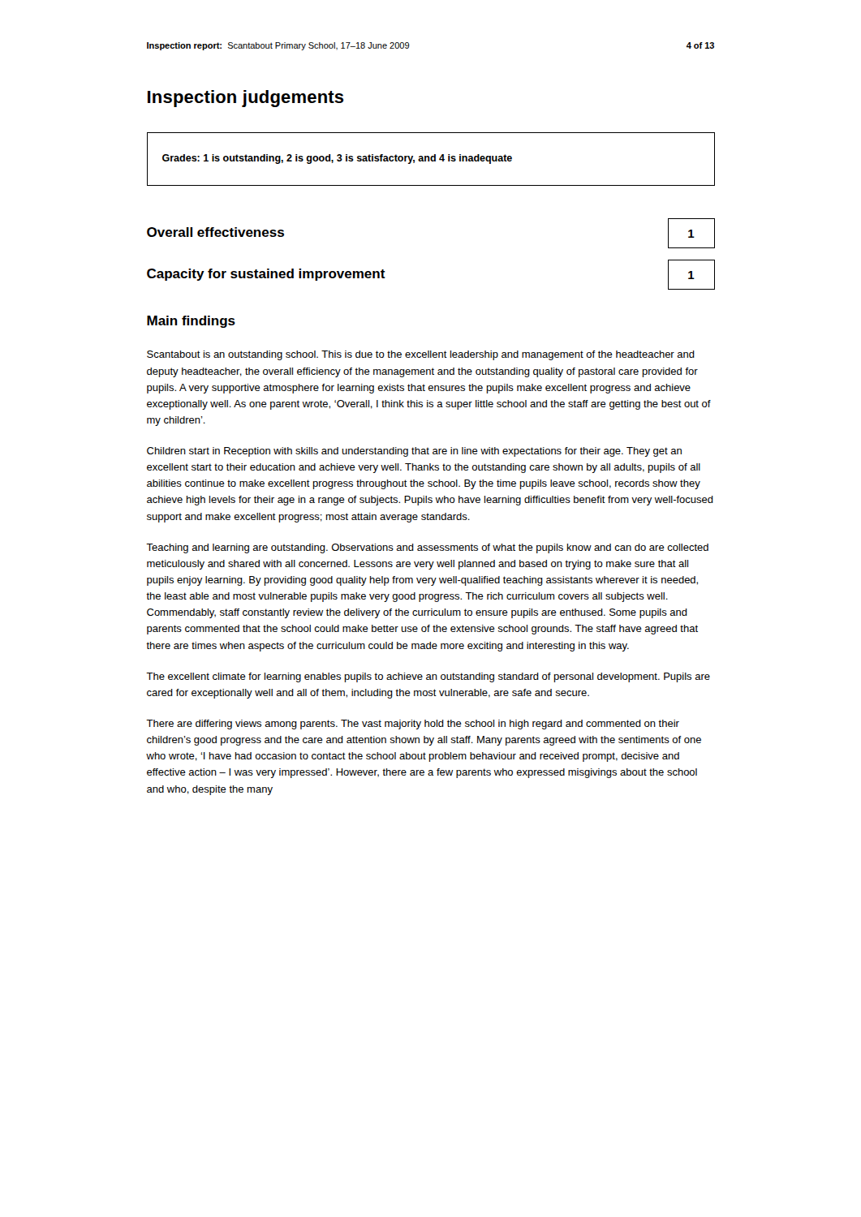Inspection report: Scantabout Primary School, 17–18 June 2009
4 of 13
Inspection judgements
Grades: 1 is outstanding, 2 is good, 3 is satisfactory, and 4 is inadequate
Overall effectiveness
1
Capacity for sustained improvement
1
Main findings
Scantabout is an outstanding school. This is due to the excellent leadership and management of the headteacher and deputy headteacher, the overall efficiency of the management and the outstanding quality of pastoral care provided for pupils. A very supportive atmosphere for learning exists that ensures the pupils make excellent progress and achieve exceptionally well. As one parent wrote, ‘Overall, I think this is a super little school and the staff are getting the best out of my children’.
Children start in Reception with skills and understanding that are in line with expectations for their age. They get an excellent start to their education and achieve very well. Thanks to the outstanding care shown by all adults, pupils of all abilities continue to make excellent progress throughout the school. By the time pupils leave school, records show they achieve high levels for their age in a range of subjects. Pupils who have learning difficulties benefit from very well-focused support and make excellent progress; most attain average standards.
Teaching and learning are outstanding. Observations and assessments of what the pupils know and can do are collected meticulously and shared with all concerned. Lessons are very well planned and based on trying to make sure that all pupils enjoy learning. By providing good quality help from very well-qualified teaching assistants wherever it is needed, the least able and most vulnerable pupils make very good progress. The rich curriculum covers all subjects well. Commendably, staff constantly review the delivery of the curriculum to ensure pupils are enthused. Some pupils and parents commented that the school could make better use of the extensive school grounds. The staff have agreed that there are times when aspects of the curriculum could be made more exciting and interesting in this way.
The excellent climate for learning enables pupils to achieve an outstanding standard of personal development. Pupils are cared for exceptionally well and all of them, including the most vulnerable, are safe and secure.
There are differing views among parents. The vast majority hold the school in high regard and commented on their children’s good progress and the care and attention shown by all staff. Many parents agreed with the sentiments of one who wrote, ‘I have had occasion to contact the school about problem behaviour and received prompt, decisive and effective action – I was very impressed’. However, there are a few parents who expressed misgivings about the school and who, despite the many